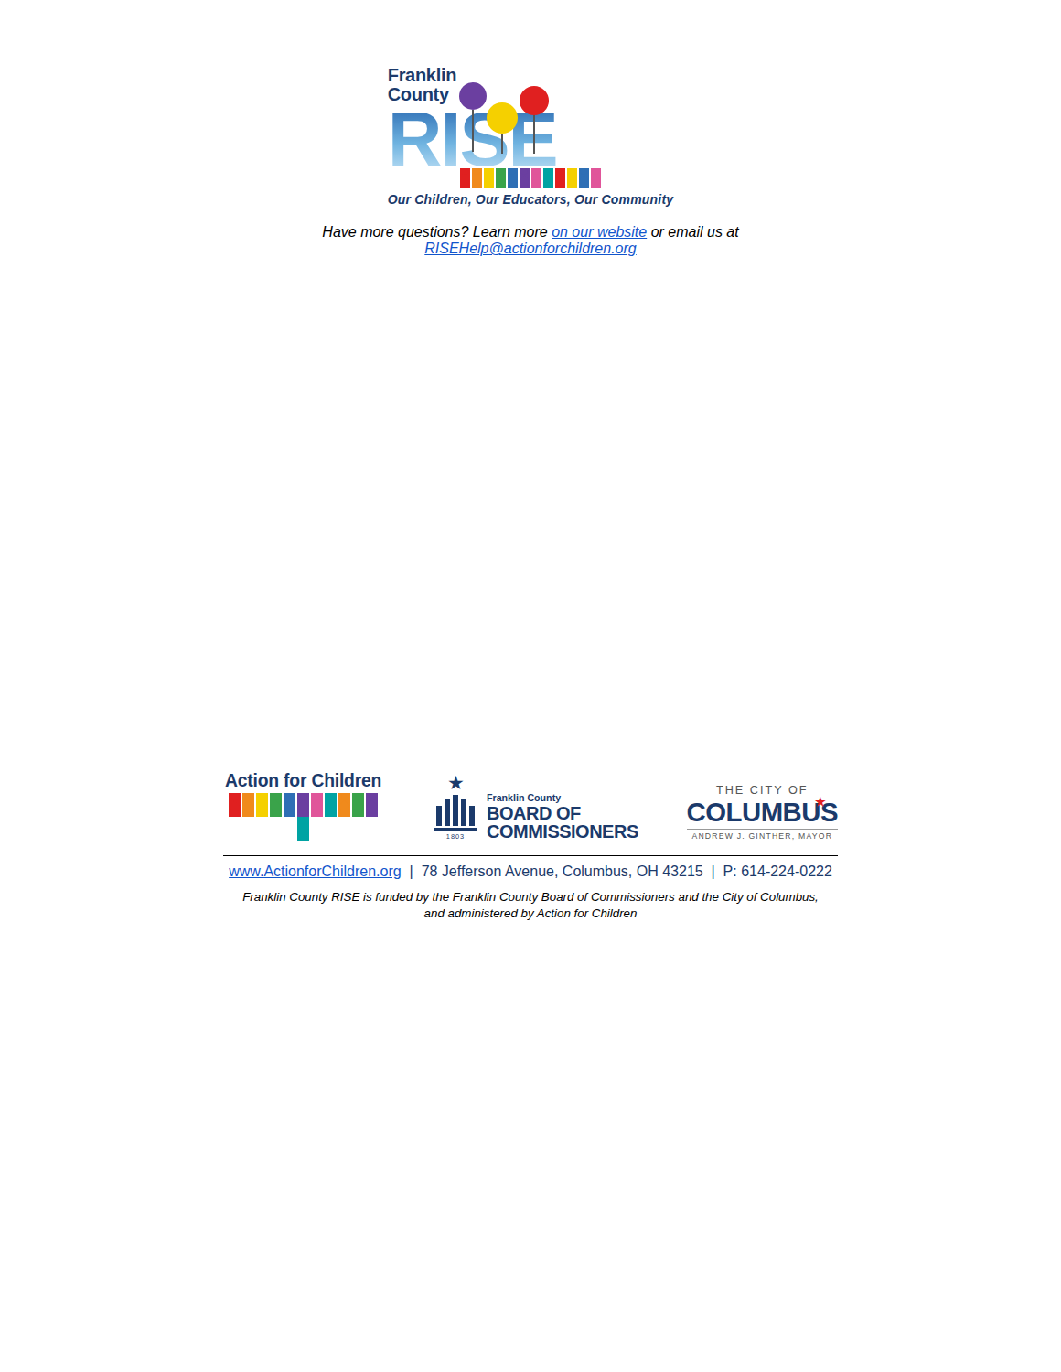Franklin
County
RISE
Our Children, Our Educators, Our Community
Have more questions? Learn more on our website or email us at RISEHelp@actionforchildren.org
Action for Children
★
1803
Franklin County
BOARD OF
COMMISSIONERS
THE CITY OF
COLUMB★US
ANDREW J. GINTHER, MAYOR
www.ActionforChildren.org | 78 Jefferson Avenue, Columbus, OH 43215 | P: 614-224-0222
Franklin County RISE is funded by the Franklin County Board of Commissioners and the City of Columbus,
and administered by Action for Children